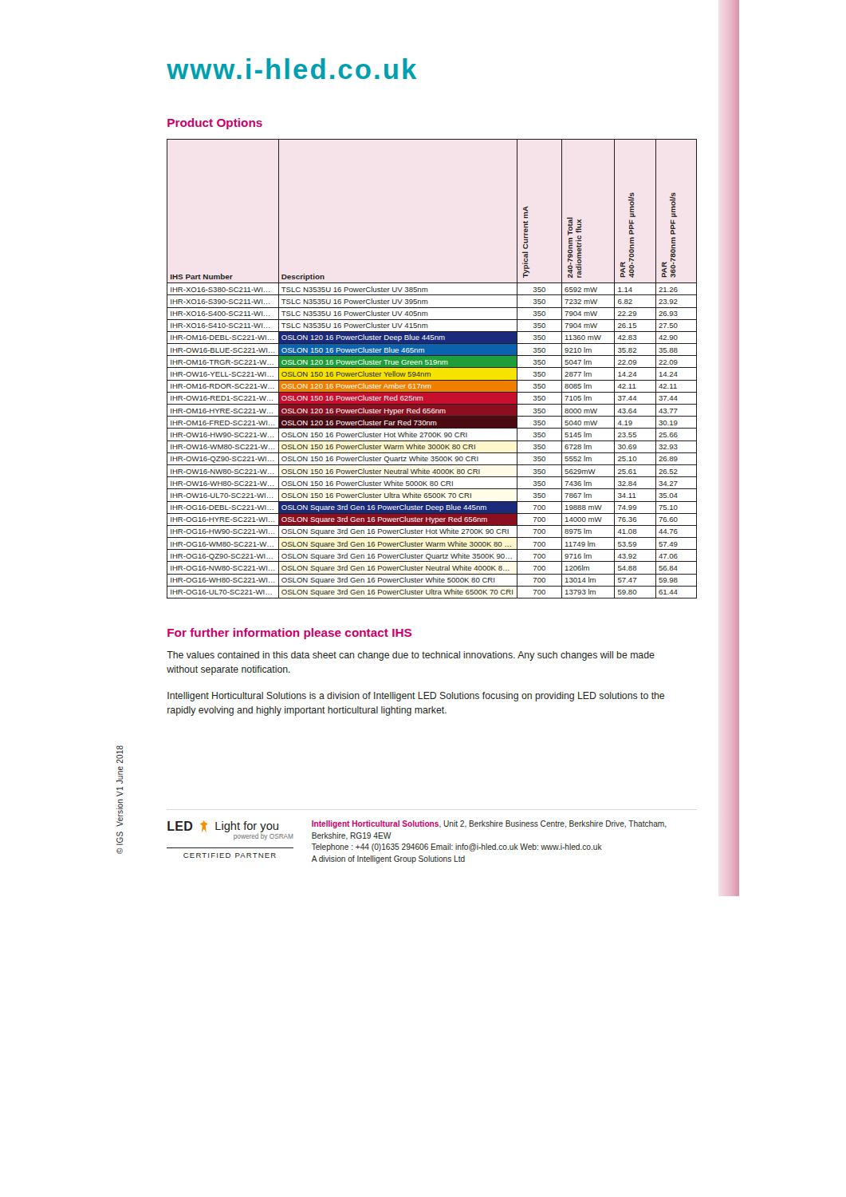© IGS Version V1 June 2018
www.i-hled.co.uk
Product Options
| IHS Part Number | Description | Typical Current mA | 240-790nm Total radiometric flux | PAR 400-700nm PPF µmol/s | PAR 360-780nm PPF µmol/s |
| --- | --- | --- | --- | --- | --- |
| IHR-XO16-S380-SC211-WIR200. | TSLC N3535U 16 PowerCluster UV 385nm | 350 | 6592 mW | 1.14 | 21.26 |
| IHR-XO16-S390-SC211-WIR200. | TSLC N3535U 16 PowerCluster UV 395nm | 350 | 7232 mW | 6.82 | 23.92 |
| IHR-XO16-S400-SC211-WIR200. | TSLC N3535U 16 PowerCluster UV 405nm | 350 | 7904 mW | 22.29 | 26.93 |
| IHR-XO16-S410-SC211-WIR200. | TSLC N3535U 16 PowerCluster UV 415nm | 350 | 7904 mW | 26.15 | 27.50 |
| IHR-OM16-DEBL-SC221-WIR200. | OSLON 120 16 PowerCluster Deep Blue 445nm | 350 | 11360 mW | 42.83 | 42.90 |
| IHR-OW16-BLUE-SC221-WIR200. | OSLON 150 16 PowerCluster Blue 465nm | 350 | 9210 lm | 35.82 | 35.88 |
| IHR-OM16-TRGR-SC221-WIR200. | OSLON 120 16 PowerCluster True Green 519nm | 350 | 5047 lm | 22.09 | 22.09 |
| IHR-OW16-YELL-SC221-WIR200. | OSLON 150 16 PowerCluster Yellow 594nm | 350 | 2877 lm | 14.24 | 14.24 |
| IHR-OM16-RDOR-SC221-WIR200. | OSLON 120 16 PowerCluster Amber 617nm | 350 | 8085 lm | 42.11 | 42.11 |
| IHR-OW16-RED1-SC221-WIR200. | OSLON 150 16 PowerCluster Red 625nm | 350 | 7105 lm | 37.44 | 37.44 |
| IHR-OM16-HYRE-SC221-WIR200. | OSLON 120 16 PowerCluster Hyper Red 656nm | 350 | 8000 mW | 43.64 | 43.77 |
| IHR-OM16-FRED-SC221-WIR200. | OSLON 120 16 PowerCluster Far Red 730nm | 350 | 5040 mW | 4.19 | 30.19 |
| IHR-OW16-HW90-SC221-WIR200. | OSLON 150 16 PowerCluster Hot White 2700K 90 CRI | 350 | 5145 lm | 23.55 | 25.66 |
| IHR-OW16-WM80-SC221-WIR200. | OSLON 150 16 PowerCluster Warm White 3000K 80 CRI | 350 | 6728 lm | 30.69 | 32.93 |
| IHR-OW16-QZ90-SC221-WIR200. | OSLON 150 16 PowerCluster Quartz White 3500K 90 CRI | 350 | 5552 lm | 25.10 | 26.89 |
| IHR-OW16-NW80-SC221-WIR200. | OSLON 150 16 PowerCluster Neutral White 4000K 80 CRI | 350 | 5629mW | 25.61 | 26.52 |
| IHR-OW16-WH80-SC221-WIR200. | OSLON 150 16 PowerCluster White 5000K 80 CRI | 350 | 7436 lm | 32.84 | 34.27 |
| IHR-OW16-UL70-SC221-WIR200. | OSLON 150 16 PowerCluster Ultra White 6500K 70 CRI | 350 | 7867 lm | 34.11 | 35.04 |
| IHR-OG16-DEBL-SC221-WIR200. | OSLON Square 3rd Gen 16 PowerCluster Deep Blue 445nm | 700 | 19888 mW | 74.99 | 75.10 |
| IHR-OG16-HYRE-SC221-WIR200. | OSLON Square 3rd Gen 16 PowerCluster Hyper Red 656nm | 700 | 14000 mW | 76.36 | 76.60 |
| IHR-OG16-HW90-SC221-WIR200. | OSLON Square 3rd Gen 16 PowerCluster Hot White 2700K 90 CRI | 700 | 8975 lm | 41.08 | 44.76 |
| IHR-OG16-WM80-SC221-WIR200. | OSLON Square 3rd Gen 16 PowerCluster Warm White 3000K 80 CRI | 700 | 11749 lm | 53.59 | 57.49 |
| IHR-OG16-QZ90-SC221-WIR200. | OSLON Square 3rd Gen 16 PowerCluster Quartz White 3500K 90 CRI | 700 | 9716 lm | 43.92 | 47.06 |
| IHR-OG16-NW80-SC221-WIR200. | OSLON Square 3rd Gen 16 PowerCluster Neutral White 4000K 80 CRI | 700 | 1206lm | 54.88 | 56.84 |
| IHR-OG16-WH80-SC221-WIR200. | OSLON Square 3rd Gen 16 PowerCluster White 5000K 80 CRI | 700 | 13014 lm | 57.47 | 59.98 |
| IHR-OG16-UL70-SC221-WIR200. | OSLON Square 3rd Gen 16 PowerCluster Ultra White 6500K 70 CRI | 700 | 13793 lm | 59.80 | 61.44 |
For further information please contact IHS
The values contained in this data sheet can change due to technical innovations. Any such changes will be made without separate notification.
Intelligent Horticultural Solutions is a division of Intelligent LED Solutions focusing on providing LED solutions to the rapidly evolving and highly important horticultural lighting market.
LED Light for you
powered by OSRAM
CERTIFIED PARTNER
Intelligent Horticultural Solutions, Unit 2, Berkshire Business Centre, Berkshire Drive, Thatcham, Berkshire, RG19 4EW
Telephone : +44 (0)1635 294606 Email: info@i-hled.co.uk Web: www.i-hled.co.uk
A division of Intelligent Group Solutions Ltd